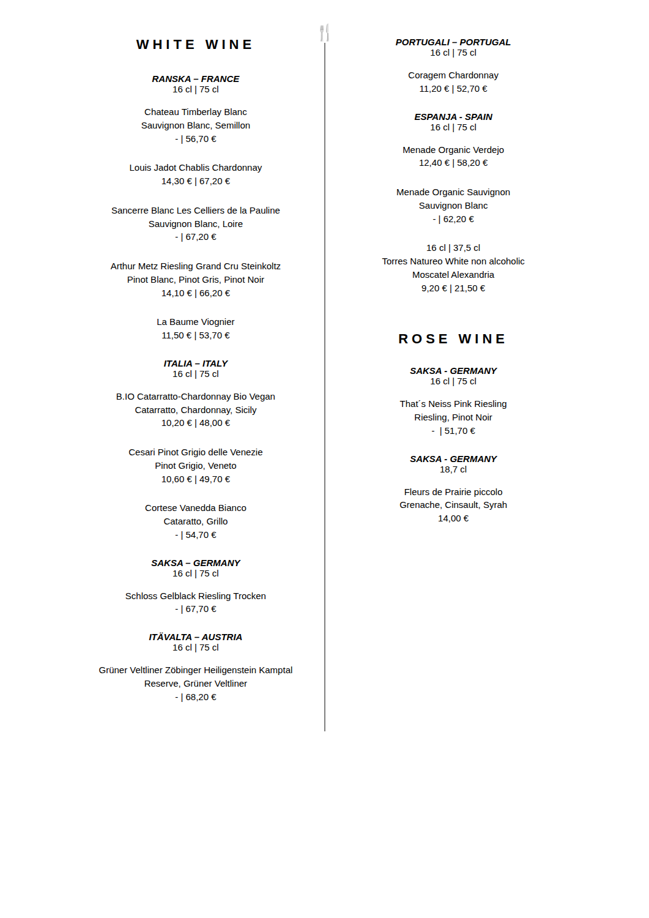🍴
WHITE WINE
RANSKA – FRANCE
16 cl | 75 cl
Chateau Timberlay Blanc
Sauvignon Blanc, Semillon
- | 56,70 €
Louis Jadot Chablis Chardonnay
14,30 € | 67,20 €
Sancerre Blanc Les Celliers de la Pauline
Sauvignon Blanc, Loire
- | 67,20 €
Arthur Metz Riesling Grand Cru Steinkoltz
Pinot Blanc, Pinot Gris, Pinot Noir
14,10 € | 66,20 €
La Baume Viognier
11,50 € | 53,70 €
ITALIA – ITALY
16 cl | 75 cl
B.IO Catarratto-Chardonnay Bio Vegan
Catarratto, Chardonnay, Sicily
10,20 € | 48,00 €
Cesari Pinot Grigio delle Venezie
Pinot Grigio, Veneto
10,60 € | 49,70 €
Cortese Vanedda Bianco
Cataratto, Grillo
- | 54,70 €
SAKSA – GERMANY
16 cl | 75 cl
Schloss Gelblack Riesling Trocken
- | 67,70 €
ITÄVALTA – AUSTRIA
16 cl | 75 cl
Grüner Veltliner Zöbinger Heiligenstein Kamptal
Reserve, Grüner Veltliner
- | 68,20 €
PORTUGALI – PORTUGAL
16 cl | 75 cl
Coragem Chardonnay
11,20 € | 52,70 €
ESPANJA - SPAIN
16 cl | 75 cl
Menade Organic Verdejo
12,40 € | 58,20 €
Menade Organic Sauvignon
Sauvignon Blanc
- | 62,20 €
16 cl | 37,5 cl
Torres Natureo White non alcoholic
Moscatel Alexandria
9,20 € | 21,50 €
ROSE WINE
SAKSA - GERMANY
16 cl | 75 cl
That´s Neiss Pink Riesling
Riesling, Pinot Noir
- | 51,70 €
SAKSA - GERMANY
18,7 cl
Fleurs de Prairie piccolo
Grenache, Cinsault, Syrah
14,00 €